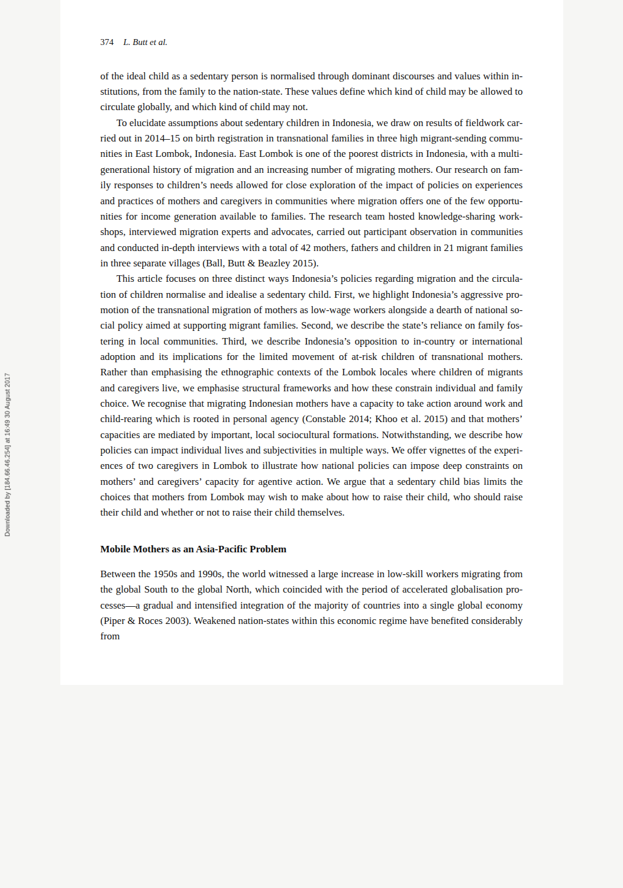Downloaded by [184.66.46.254] at 16:49 30 August 2017
374 L. Butt et al.
of the ideal child as a sedentary person is normalised through dominant discourses and values within institutions, from the family to the nation-state. These values define which kind of child may be allowed to circulate globally, and which kind of child may not.
To elucidate assumptions about sedentary children in Indonesia, we draw on results of fieldwork carried out in 2014–15 on birth registration in transnational families in three high migrant-sending communities in East Lombok, Indonesia. East Lombok is one of the poorest districts in Indonesia, with a multi-generational history of migration and an increasing number of migrating mothers. Our research on family responses to children’s needs allowed for close exploration of the impact of policies on experiences and practices of mothers and caregivers in communities where migration offers one of the few opportunities for income generation available to families. The research team hosted knowledge-sharing workshops, interviewed migration experts and advocates, carried out participant observation in communities and conducted in-depth interviews with a total of 42 mothers, fathers and children in 21 migrant families in three separate villages (Ball, Butt & Beazley 2015).
This article focuses on three distinct ways Indonesia’s policies regarding migration and the circulation of children normalise and idealise a sedentary child. First, we highlight Indonesia’s aggressive promotion of the transnational migration of mothers as low-wage workers alongside a dearth of national social policy aimed at supporting migrant families. Second, we describe the state’s reliance on family fostering in local communities. Third, we describe Indonesia’s opposition to in-country or international adoption and its implications for the limited movement of at-risk children of transnational mothers. Rather than emphasising the ethnographic contexts of the Lombok locales where children of migrants and caregivers live, we emphasise structural frameworks and how these constrain individual and family choice. We recognise that migrating Indonesian mothers have a capacity to take action around work and child-rearing which is rooted in personal agency (Constable 2014; Khoo et al. 2015) and that mothers’ capacities are mediated by important, local sociocultural formations. Notwithstanding, we describe how policies can impact individual lives and subjectivities in multiple ways. We offer vignettes of the experiences of two caregivers in Lombok to illustrate how national policies can impose deep constraints on mothers’ and caregivers’ capacity for agentive action. We argue that a sedentary child bias limits the choices that mothers from Lombok may wish to make about how to raise their child, who should raise their child and whether or not to raise their child themselves.
Mobile Mothers as an Asia-Pacific Problem
Between the 1950s and 1990s, the world witnessed a large increase in low-skill workers migrating from the global South to the global North, which coincided with the period of accelerated globalisation processes—a gradual and intensified integration of the majority of countries into a single global economy (Piper & Roces 2003). Weakened nation-states within this economic regime have benefited considerably from